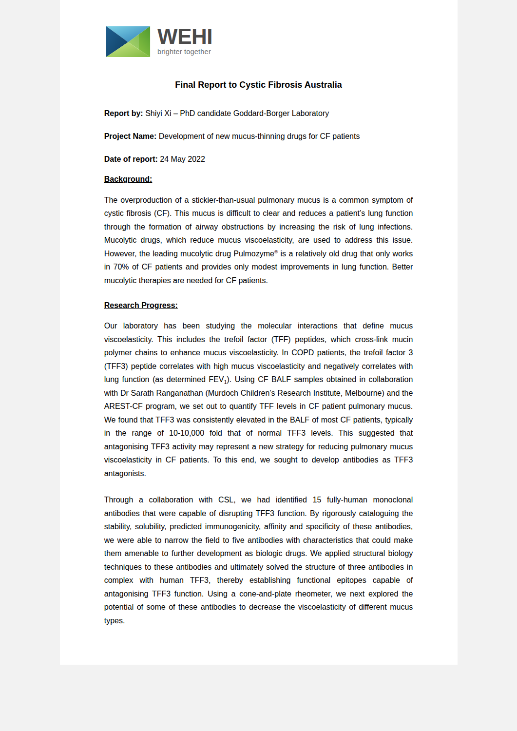WEHI brighter together
Final Report to Cystic Fibrosis Australia
Report by: Shiyi Xi – PhD candidate Goddard-Borger Laboratory
Project Name: Development of new mucus-thinning drugs for CF patients
Date of report: 24 May 2022
Background:
The overproduction of a stickier-than-usual pulmonary mucus is a common symptom of cystic fibrosis (CF). This mucus is difficult to clear and reduces a patient’s lung function through the formation of airway obstructions by increasing the risk of lung infections. Mucolytic drugs, which reduce mucus viscoelasticity, are used to address this issue. However, the leading mucolytic drug Pulmozyme® is a relatively old drug that only works in 70% of CF patients and provides only modest improvements in lung function. Better mucolytic therapies are needed for CF patients.
Research Progress:
Our laboratory has been studying the molecular interactions that define mucus viscoelasticity. This includes the trefoil factor (TFF) peptides, which cross-link mucin polymer chains to enhance mucus viscoelasticity. In COPD patients, the trefoil factor 3 (TFF3) peptide correlates with high mucus viscoelasticity and negatively correlates with lung function (as determined FEV1). Using CF BALF samples obtained in collaboration with Dr Sarath Ranganathan (Murdoch Children’s Research Institute, Melbourne) and the AREST-CF program, we set out to quantify TFF levels in CF patient pulmonary mucus. We found that TFF3 was consistently elevated in the BALF of most CF patients, typically in the range of 10-10,000 fold that of normal TFF3 levels. This suggested that antagonising TFF3 activity may represent a new strategy for reducing pulmonary mucus viscoelasticity in CF patients. To this end, we sought to develop antibodies as TFF3 antagonists.
Through a collaboration with CSL, we had identified 15 fully-human monoclonal antibodies that were capable of disrupting TFF3 function. By rigorously cataloguing the stability, solubility, predicted immunogenicity, affinity and specificity of these antibodies, we were able to narrow the field to five antibodies with characteristics that could make them amenable to further development as biologic drugs. We applied structural biology techniques to these antibodies and ultimately solved the structure of three antibodies in complex with human TFF3, thereby establishing functional epitopes capable of antagonising TFF3 function. Using a cone-and-plate rheometer, we next explored the potential of some of these antibodies to decrease the viscoelasticity of different mucus types.